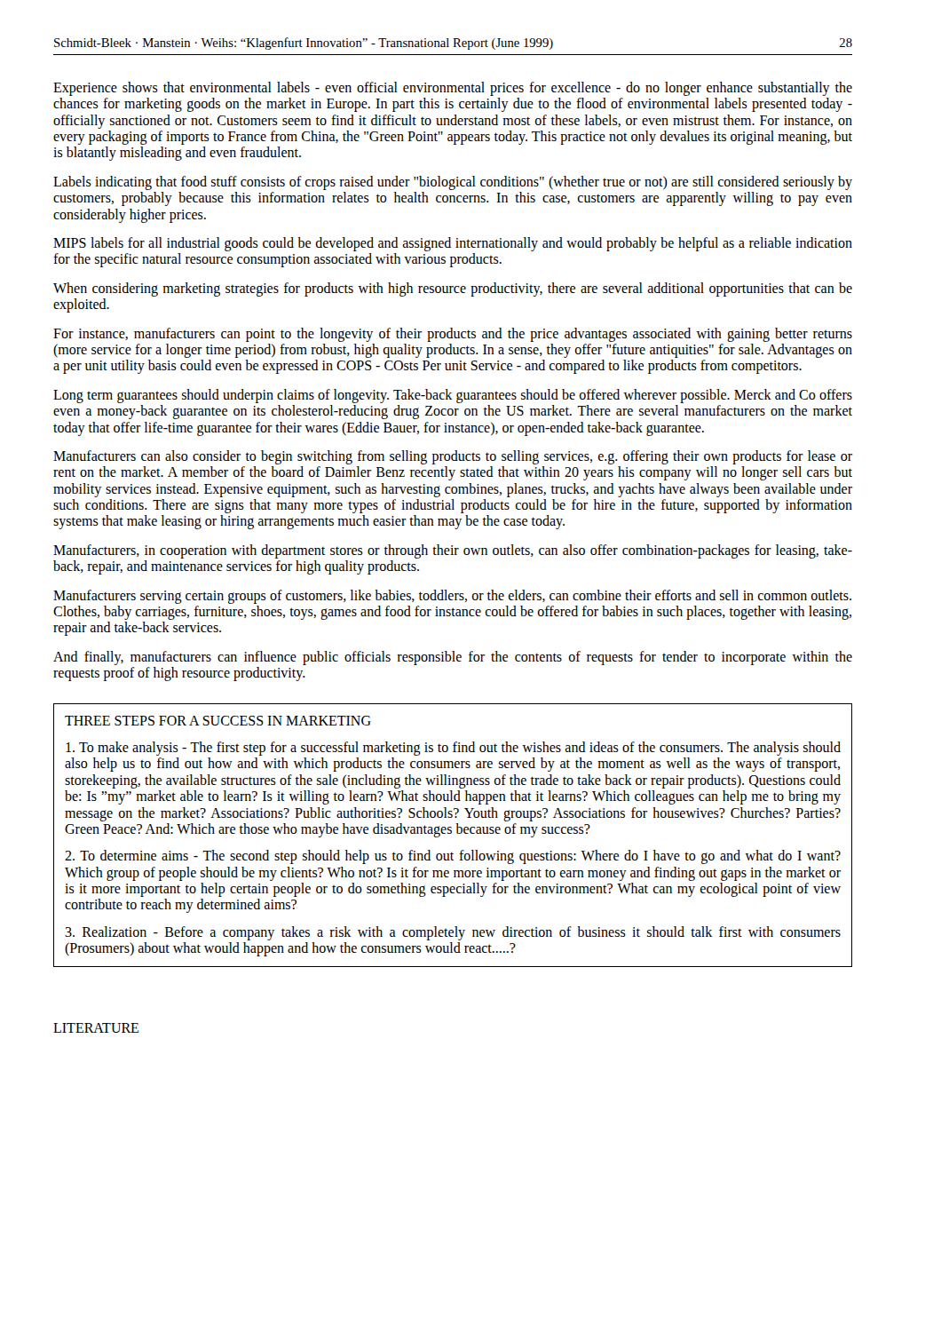Schmidt-Bleek · Manstein · Weihs: “Klagenfurt Innovation” - Transnational Report (June 1999) 28
Experience shows that environmental labels - even official environmental prices for excellence - do no longer enhance substantially the chances for marketing goods on the market in Europe. In part this is certainly due to the flood of environmental labels presented today - officially sanctioned or not. Customers seem to find it difficult to understand most of these labels, or even mistrust them. For instance, on every packaging of imports to France from China, the "Green Point" appears today. This practice not only devalues its original meaning, but is blatantly misleading and even fraudulent.
Labels indicating that food stuff consists of crops raised under "biological conditions" (whether true or not) are still considered seriously by customers, probably because this information relates to health concerns. In this case, customers are apparently willing to pay even considerably higher prices.
MIPS labels for all industrial goods could be developed and assigned internationally and would probably be helpful as a reliable indication for the specific natural resource consumption associated with various products.
When considering marketing strategies for products with high resource productivity, there are several additional opportunities that can be exploited.
For instance, manufacturers can point to the longevity of their products and the price advantages associated with gaining better returns (more service for a longer time period) from robust, high quality products. In a sense, they offer "future antiquities" for sale. Advantages on a per unit utility basis could even be expressed in COPS - COsts Per unit Service - and compared to like products from competitors.
Long term guarantees should underpin claims of longevity. Take-back guarantees should be offered wherever possible. Merck and Co offers even a money-back guarantee on its cholesterol-reducing drug Zocor on the US market. There are several manufacturers on the market today that offer life-time guarantee for their wares (Eddie Bauer, for instance), or open-ended take-back guarantee.
Manufacturers can also consider to begin switching from selling products to selling services, e.g. offering their own products for lease or rent on the market. A member of the board of Daimler Benz recently stated that within 20 years his company will no longer sell cars but mobility services instead. Expensive equipment, such as harvesting combines, planes, trucks, and yachts have always been available under such conditions. There are signs that many more types of industrial products could be for hire in the future, supported by information systems that make leasing or hiring arrangements much easier than may be the case today.
Manufacturers, in cooperation with department stores or through their own outlets, can also offer combination-packages for leasing, take-back, repair, and maintenance services for high quality products.
Manufacturers serving certain groups of customers, like babies, toddlers, or the elders, can combine their efforts and sell in common outlets. Clothes, baby carriages, furniture, shoes, toys, games and food for instance could be offered for babies in such places, together with leasing, repair and take-back services.
And finally, manufacturers can influence public officials responsible for the contents of requests for tender to incorporate within the requests proof of high resource productivity.
Three steps for a success in marketing
1. To make analysis - The first step for a successful marketing is to find out the wishes and ideas of the consumers. The analysis should also help us to find out how and with which products the consumers are served by at the moment as well as the ways of transport, storekeeping, the available structures of the sale (including the willingness of the trade to take back or repair products). Questions could be: Is ”my” market able to learn? Is it willing to learn? What should happen that it learns? Which colleagues can help me to bring my message on the market? Associations? Public authorities? Schools? Youth groups? Associations for housewives? Churches? Parties? Green Peace? And: Which are those who maybe have disadvantages because of my success?
2. To determine aims - The second step should help us to find out following questions: Where do I have to go and what do I want? Which group of people should be my clients? Who not? Is it for me more important to earn money and finding out gaps in the market or is it more important to help certain people or to do something especially for the environment? What can my ecological point of view contribute to reach my determined aims?
3. Realization - Before a company takes a risk with a completely new direction of business it should talk first with consumers (Prosumers) about what would happen and how the consumers would react.....?
Literature